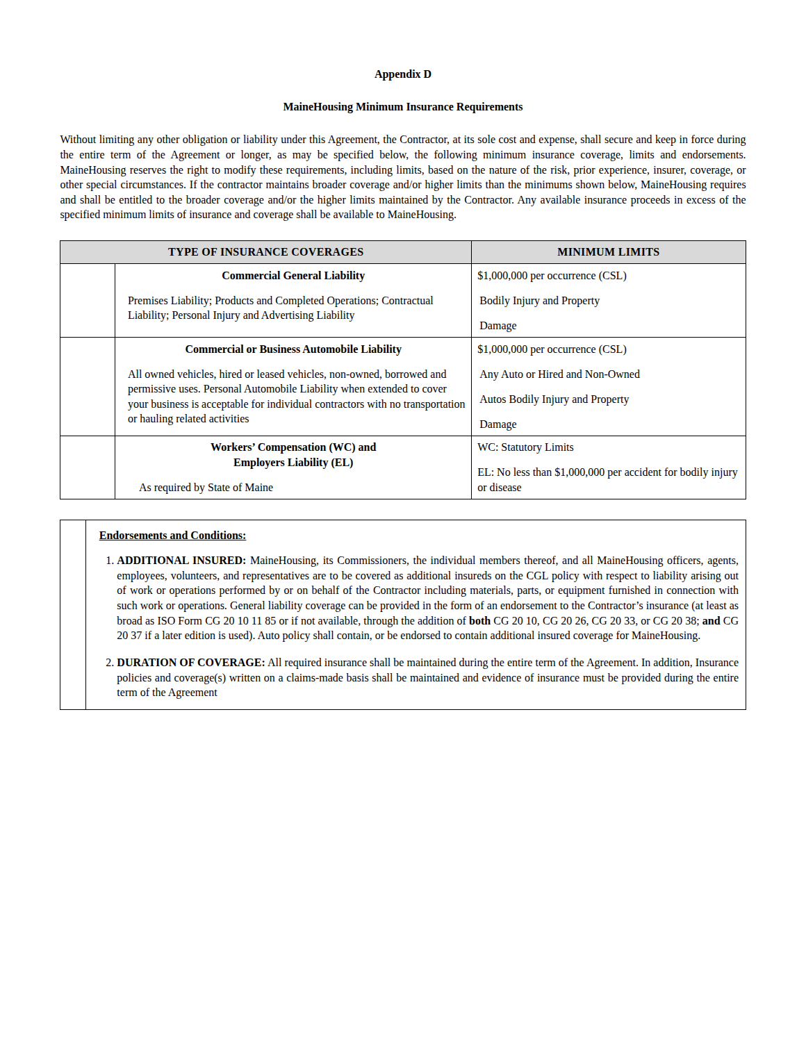Appendix D
MaineHousing Minimum Insurance Requirements
Without limiting any other obligation or liability under this Agreement, the Contractor, at its sole cost and expense, shall secure and keep in force during the entire term of the Agreement or longer, as may be specified below, the following minimum insurance coverage, limits and endorsements. MaineHousing reserves the right to modify these requirements, including limits, based on the nature of the risk, prior experience, insurer, coverage, or other special circumstances. If the contractor maintains broader coverage and/or higher limits than the minimums shown below, MaineHousing requires and shall be entitled to the broader coverage and/or the higher limits maintained by the Contractor. Any available insurance proceeds in excess of the specified minimum limits of insurance and coverage shall be available to MaineHousing.
| TYPE OF INSURANCE COVERAGES | MINIMUM LIMITS |
| --- | --- |
| | Commercial General Liability Premises Liability; Products and Completed Operations; Contractual Liability; Personal Injury and Advertising Liability | $1,000,000 per occurrence (CSL) Bodily Injury and Property Damage |
| | Commercial or Business Automobile Liability All owned vehicles, hired or leased vehicles, non-owned, borrowed and permissive uses. Personal Automobile Liability when extended to cover your business is acceptable for individual contractors with no transportation or hauling related activities | $1,000,000 per occurrence (CSL) Any Auto or Hired and Non-Owned Autos Bodily Injury and Property Damage |
| | Workers’ Compensation (WC) and Employers Liability (EL) As required by State of Maine | WC: Statutory Limits EL: No less than $1,000,000 per accident for bodily injury or disease |
| | Endorsements and Conditions: ADDITIONAL INSURED: MaineHousing, its Commissioners, the individual members thereof, and all MaineHousing officers, agents, employees, volunteers, and representatives are to be covered as additional insureds on the CGL policy with respect to liability arising out of work or operations performed by or on behalf of the Contractor including materials, parts, or equipment furnished in connection with such work or operations. General liability coverage can be provided in the form of an endorsement to the Contractor’s insurance (at least as broad as ISO Form CG 20 10 11 85 or if not available, through the addition of both CG 20 10, CG 20 26, CG 20 33, or CG 20 38; and CG 20 37 if a later edition is used). Auto policy shall contain, or be endorsed to contain additional insured coverage for MaineHousing. DURATION OF COVERAGE: All required insurance shall be maintained during the entire term of the Agreement. In addition, Insurance policies and coverage(s) written on a claims-made basis shall be maintained and evidence of insurance must be provided during the entire term of the Agreement |